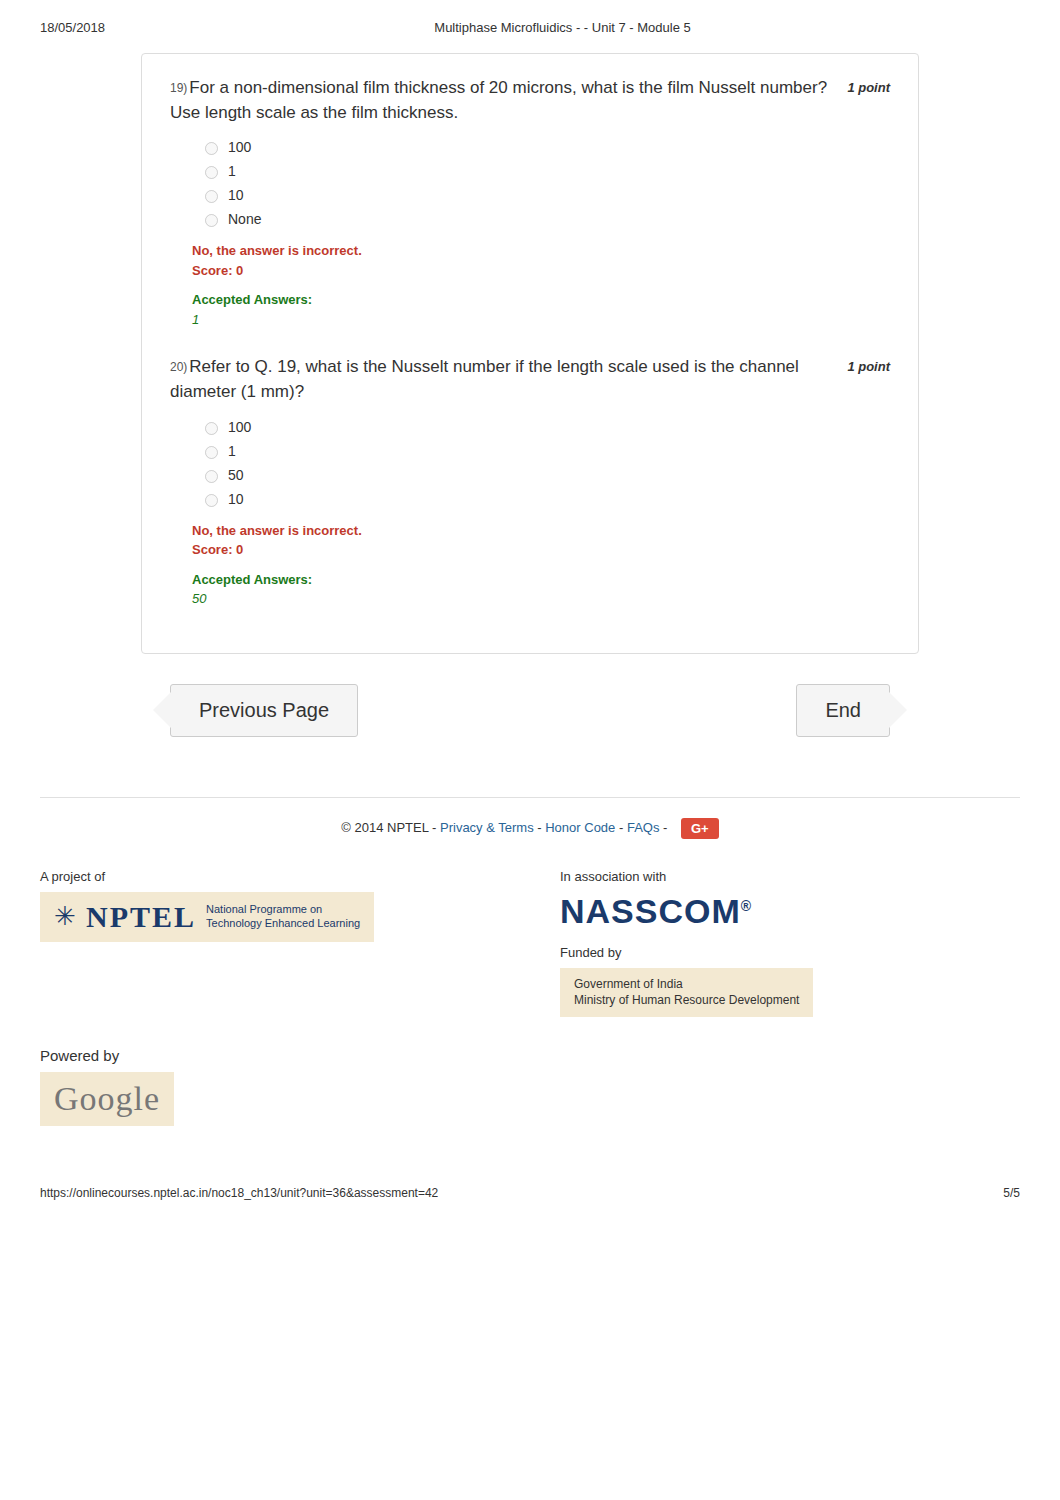18/05/2018
Multiphase Microfluidics - - Unit 7 - Module 5
19) For a non-dimensional film thickness of 20 microns, what is the film Nusselt number? Use length scale as the film thickness.
1 point
100 1 10 None
No, the answer is incorrect.
Score: 0
Accepted Answers:
1
20) Refer to Q. 19, what is the Nusselt number if the length scale used is the channel diameter (1 mm)?
1 point
100 1 50 10
No, the answer is incorrect.
Score: 0
Accepted Answers:
50
Previous Page
End
© 2014 NPTEL - Privacy & Terms - Honor Code - FAQs - G+
A project of
✳ NPTEL National Programme on
Technology Enhanced Learning
In association with
NASSCOM®
Funded by
Government of India
Ministry of Human Resource Development
Powered by
Google
https://onlinecourses.nptel.ac.in/noc18_ch13/unit?unit=36&assessment=42
5/5